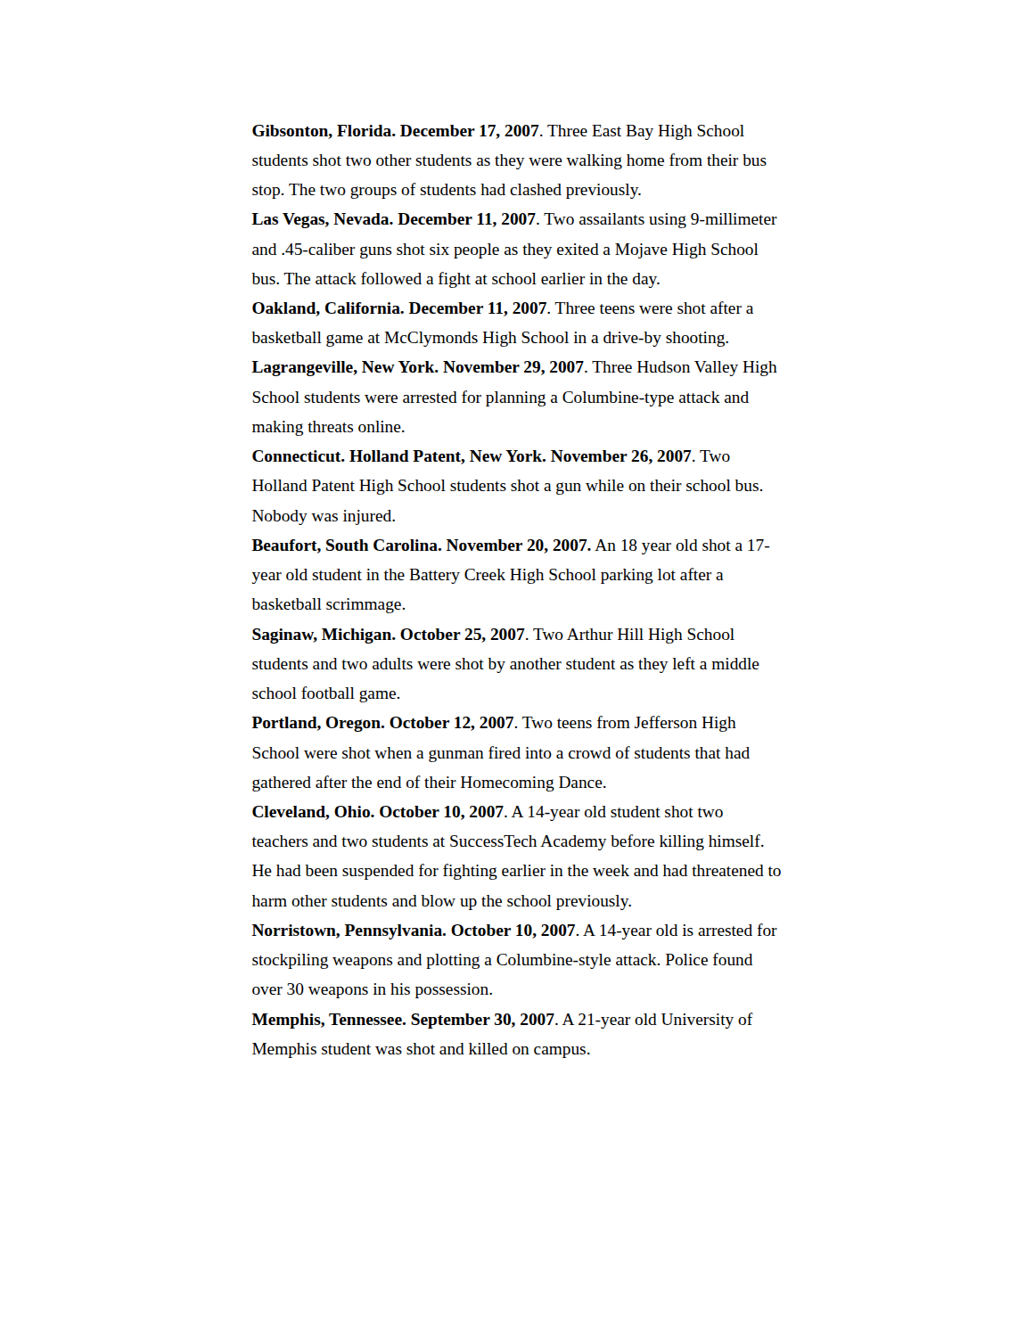Gibsonton, Florida. December 17, 2007. Three East Bay High School students shot two other students as they were walking home from their bus stop. The two groups of students had clashed previously.
Las Vegas, Nevada. December 11, 2007. Two assailants using 9-millimeter and .45-caliber guns shot six people as they exited a Mojave High School bus. The attack followed a fight at school earlier in the day.
Oakland, California. December 11, 2007. Three teens were shot after a basketball game at McClymonds High School in a drive-by shooting.
Lagrangeville, New York. November 29, 2007. Three Hudson Valley High School students were arrested for planning a Columbine-type attack and making threats online.
Connecticut. Holland Patent, New York. November 26, 2007. Two Holland Patent High School students shot a gun while on their school bus. Nobody was injured.
Beaufort, South Carolina. November 20, 2007. An 18 year old shot a 17-year old student in the Battery Creek High School parking lot after a basketball scrimmage.
Saginaw, Michigan. October 25, 2007. Two Arthur Hill High School students and two adults were shot by another student as they left a middle school football game.
Portland, Oregon. October 12, 2007. Two teens from Jefferson High School were shot when a gunman fired into a crowd of students that had gathered after the end of their Homecoming Dance.
Cleveland, Ohio. October 10, 2007. A 14-year old student shot two teachers and two students at SuccessTech Academy before killing himself. He had been suspended for fighting earlier in the week and had threatened to harm other students and blow up the school previously.
Norristown, Pennsylvania. October 10, 2007. A 14-year old is arrested for stockpiling weapons and plotting a Columbine-style attack. Police found over 30 weapons in his possession.
Memphis, Tennessee. September 30, 2007. A 21-year old University of Memphis student was shot and killed on campus.